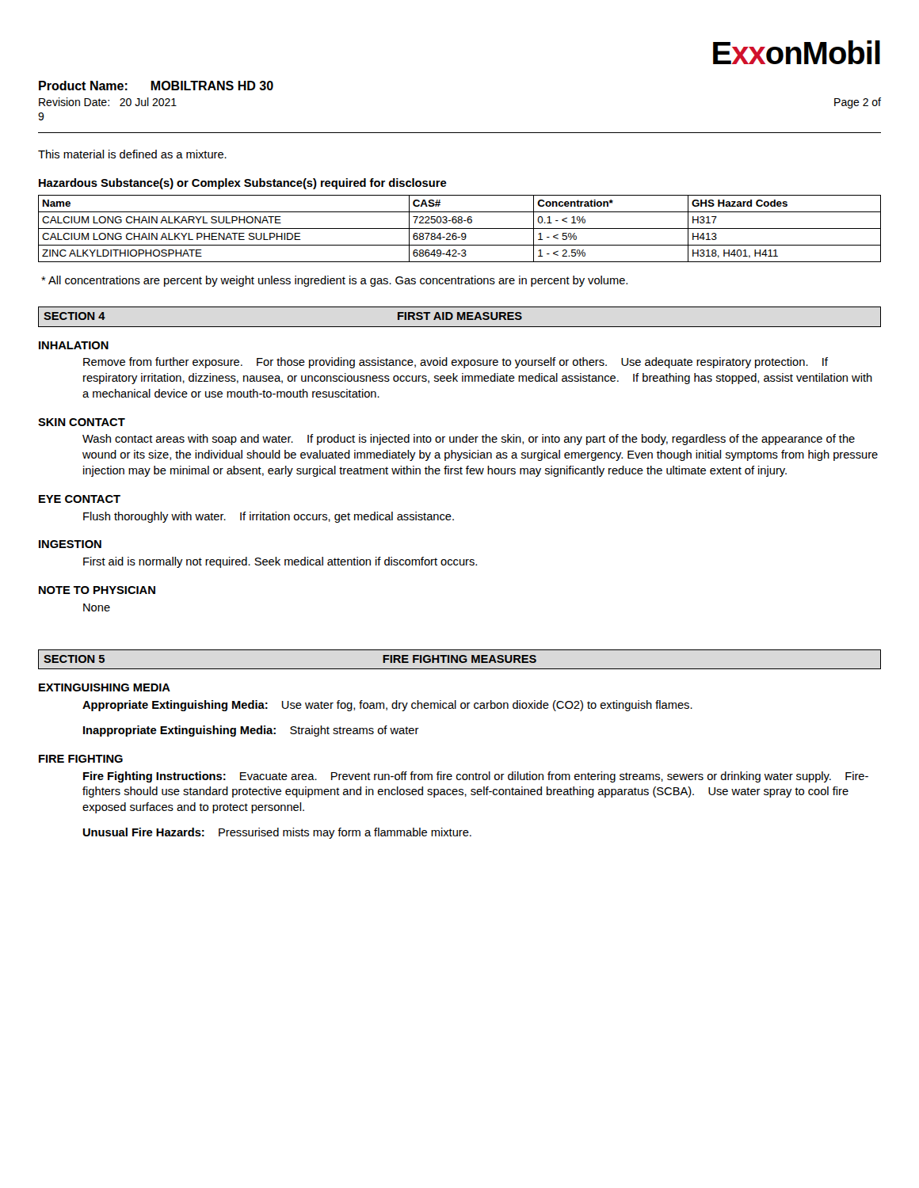ExxonMobil
Product Name: MOBILTRANS HD 30
Revision Date: 20 Jul 2021
Page 2 of
9
This material is defined as a mixture.
Hazardous Substance(s) or Complex Substance(s) required for disclosure
| Name | CAS# | Concentration* | GHS Hazard Codes |
| --- | --- | --- | --- |
| CALCIUM LONG CHAIN ALKARYL SULPHONATE | 722503-68-6 | 0.1 - < 1% | H317 |
| CALCIUM LONG CHAIN ALKYL PHENATE SULPHIDE | 68784-26-9 | 1 - < 5% | H413 |
| ZINC ALKYLDITHIOPHOSPHATE | 68649-42-3 | 1 - < 2.5% | H318, H401, H411 |
* All concentrations are percent by weight unless ingredient is a gas. Gas concentrations are in percent by volume.
SECTION 4 FIRST AID MEASURES
Inhalation
Remove from further exposure. For those providing assistance, avoid exposure to yourself or others. Use adequate respiratory protection. If respiratory irritation, dizziness, nausea, or unconsciousness occurs, seek immediate medical assistance. If breathing has stopped, assist ventilation with a mechanical device or use mouth-to-mouth resuscitation.
Skin Contact
Wash contact areas with soap and water. If product is injected into or under the skin, or into any part of the body, regardless of the appearance of the wound or its size, the individual should be evaluated immediately by a physician as a surgical emergency. Even though initial symptoms from high pressure injection may be minimal or absent, early surgical treatment within the first few hours may significantly reduce the ultimate extent of injury.
Eye Contact
Flush thoroughly with water. If irritation occurs, get medical assistance.
Ingestion
First aid is normally not required. Seek medical attention if discomfort occurs.
Note to Physician
None
SECTION 5 FIRE FIGHTING MEASURES
Extinguishing Media
Appropriate Extinguishing Media: Use water fog, foam, dry chemical or carbon dioxide (CO2) to extinguish flames.
Inappropriate Extinguishing Media: Straight streams of water
Fire Fighting
Fire Fighting Instructions: Evacuate area. Prevent run-off from fire control or dilution from entering streams, sewers or drinking water supply. Fire-fighters should use standard protective equipment and in enclosed spaces, self-contained breathing apparatus (SCBA). Use water spray to cool fire exposed surfaces and to protect personnel.
Unusual Fire Hazards: Pressurised mists may form a flammable mixture.